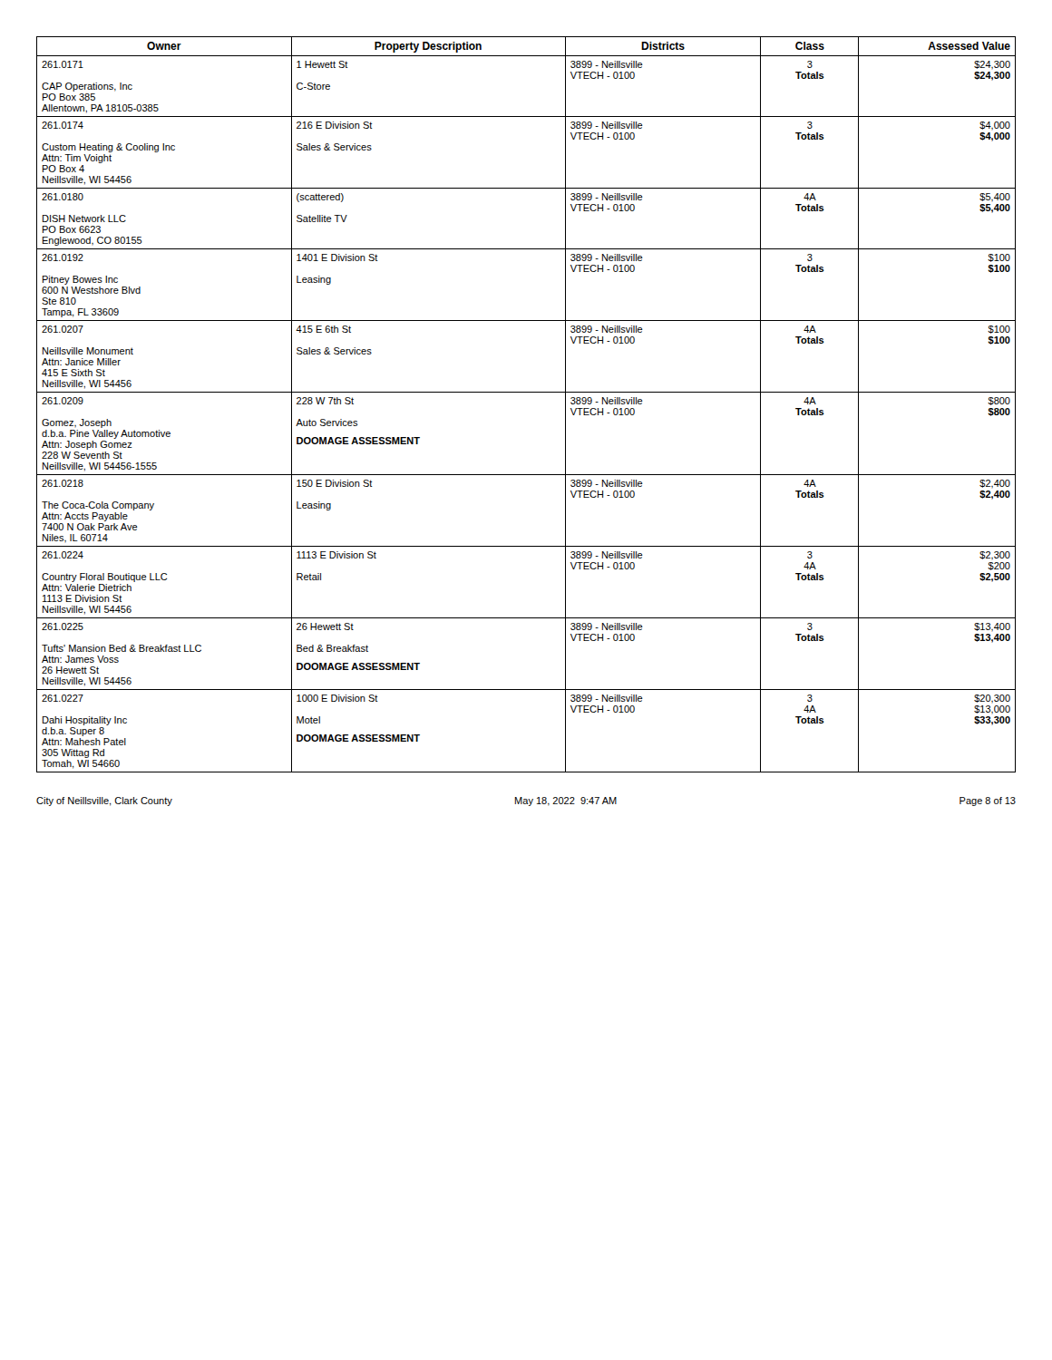| Owner | Property Description | Districts | Class | Assessed Value |
| --- | --- | --- | --- | --- |
| 261.0171 CAP Operations, Inc PO Box 385 Allentown, PA 18105-0385 | 1 Hewett St C-Store | 3899 - Neillsville VTECH - 0100 | 3 Totals | $24,300 $24,300 |
| 261.0174 Custom Heating & Cooling Inc Attn: Tim Voight PO Box 4 Neillsville, WI 54456 | 216 E Division St Sales & Services | 3899 - Neillsville VTECH - 0100 | 3 Totals | $4,000 $4,000 |
| 261.0180 DISH Network LLC PO Box 6623 Englewood, CO 80155 | (scattered) Satellite TV | 3899 - Neillsville VTECH - 0100 | 4A Totals | $5,400 $5,400 |
| 261.0192 Pitney Bowes Inc 600 N Westshore Blvd Ste 810 Tampa, FL 33609 | 1401 E Division St Leasing | 3899 - Neillsville VTECH - 0100 | 3 Totals | $100 $100 |
| 261.0207 Neillsville Monument Attn: Janice Miller 415 E Sixth St Neillsville, WI 54456 | 415 E 6th St Sales & Services | 3899 - Neillsville VTECH - 0100 | 4A Totals | $100 $100 |
| 261.0209 Gomez, Joseph d.b.a. Pine Valley Automotive Attn: Joseph Gomez 228 W Seventh St Neillsville, WI 54456-1555 | 228 W 7th St Auto Services DOOMAGE ASSESSMENT | 3899 - Neillsville VTECH - 0100 | 4A Totals | $800 $800 |
| 261.0218 The Coca-Cola Company Attn: Accts Payable 7400 N Oak Park Ave Niles, IL 60714 | 150 E Division St Leasing | 3899 - Neillsville VTECH - 0100 | 4A Totals | $2,400 $2,400 |
| 261.0224 Country Floral Boutique LLC Attn: Valerie Dietrich 1113 E Division St Neillsville, WI 54456 | 1113 E Division St Retail | 3899 - Neillsville VTECH - 0100 | 3 4A Totals | $2,300 $200 $2,500 |
| 261.0225 Tufts' Mansion Bed & Breakfast LLC Attn: James Voss 26 Hewett St Neillsville, WI 54456 | 26 Hewett St Bed & Breakfast DOOMAGE ASSESSMENT | 3899 - Neillsville VTECH - 0100 | 3 Totals | $13,400 $13,400 |
| 261.0227 Dahi Hospitality Inc d.b.a. Super 8 Attn: Mahesh Patel 305 Wittag Rd Tomah, WI 54660 | 1000 E Division St Motel DOOMAGE ASSESSMENT | 3899 - Neillsville VTECH - 0100 | 3 4A Totals | $20,300 $13,000 $33,300 |
City of Neillsville, Clark County
May 18, 2022 9:47 AM
Page 8 of 13